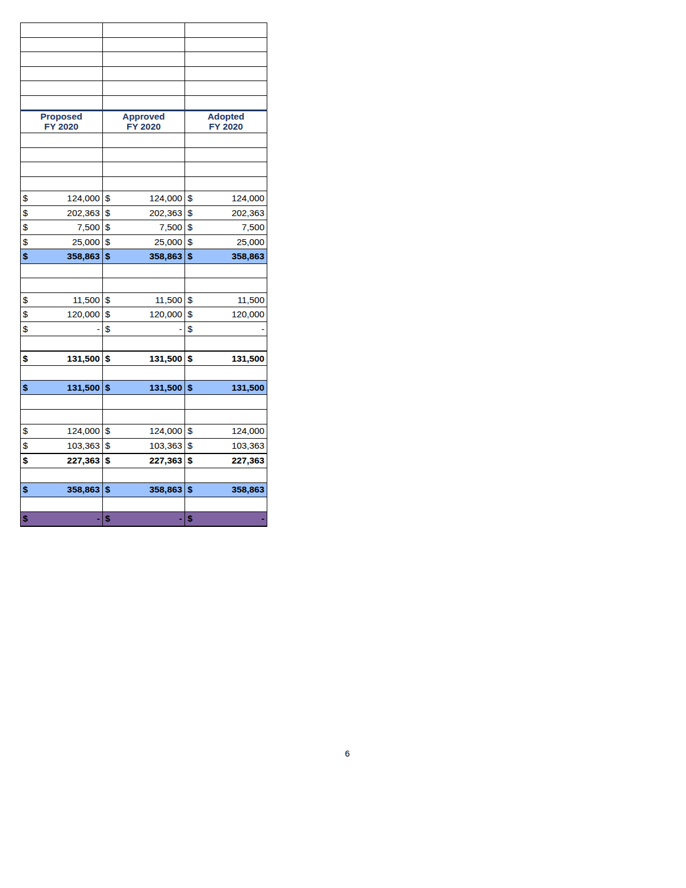| Proposed FY 2020 | Approved FY 2020 | Adopted FY 2020 |
| $ 124,000 | $ 124,000 | $ 124,000 |
| $ 202,363 | $ 202,363 | $ 202,363 |
| $ 7,500 | $ 7,500 | $ 7,500 |
| $ 25,000 | $ 25,000 | $ 25,000 |
| $ 358,863 | $ 358,863 | $ 358,863 |
| $ 11,500 | $ 11,500 | $ 11,500 |
| $ 120,000 | $ 120,000 | $ 120,000 |
| $ - | $ - | $ - |
| $ 131,500 | $ 131,500 | $ 131,500 |
| $ 131,500 | $ 131,500 | $ 131,500 |
| $ 124,000 | $ 124,000 | $ 124,000 |
| $ 103,363 | $ 103,363 | $ 103,363 |
| $ 227,363 | $ 227,363 | $ 227,363 |
| $ 358,863 | $ 358,863 | $ 358,863 |
| $ - | $ - | $ - |
6